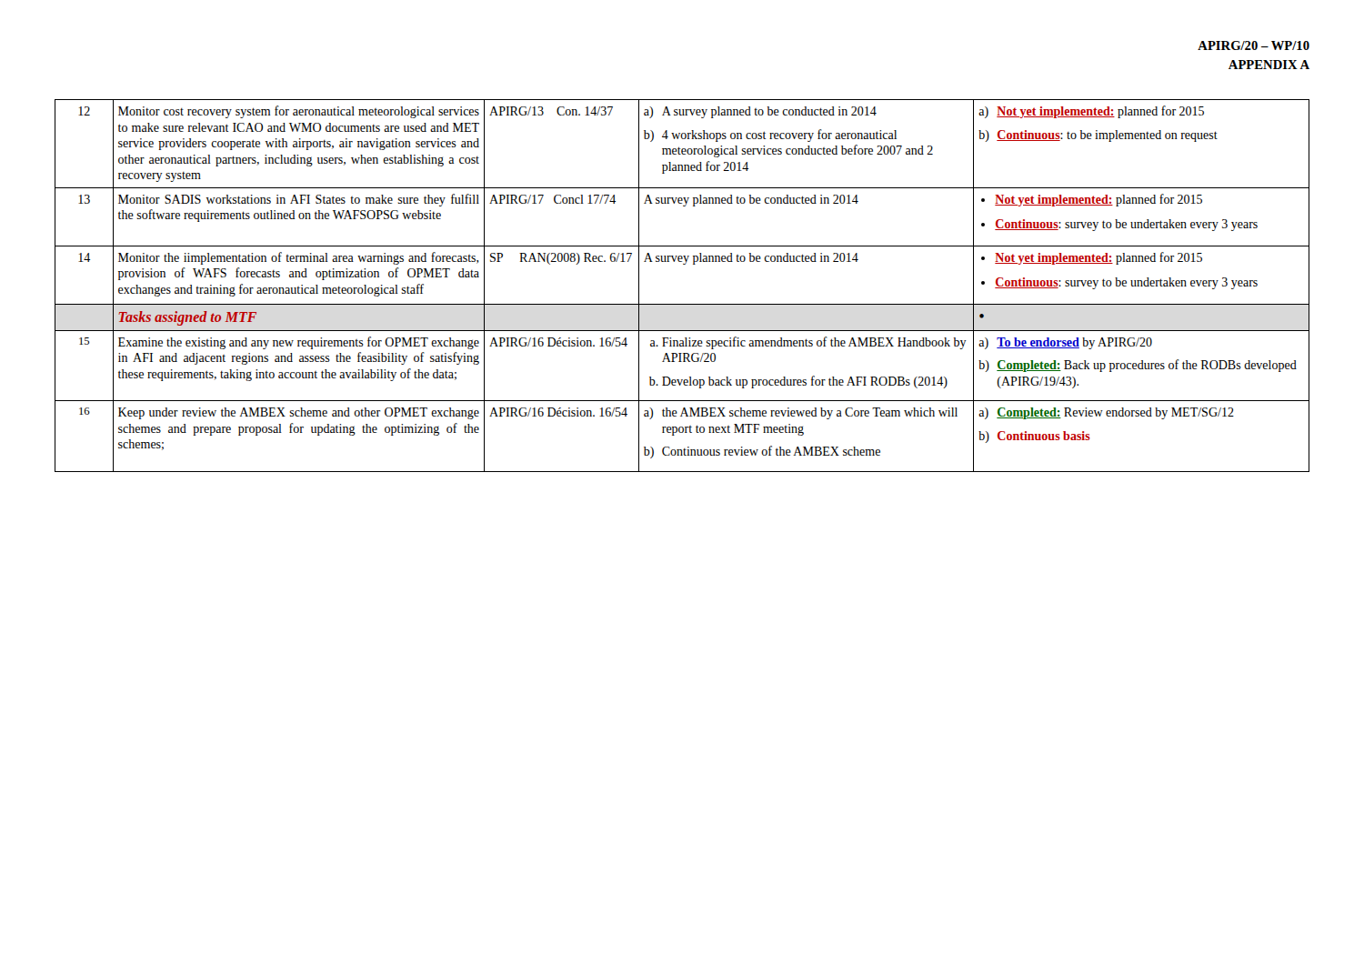APIRG/20 – WP/10
APPENDIX A
| 12 | Monitor cost recovery system for aeronautical meteorological services to make sure relevant ICAO and WMO documents are used and MET service providers cooperate with airports, air navigation services and other aeronautical partners, including users, when establishing a cost recovery system | APIRG/13 Con. 14/37 | a) A survey planned to be conducted in 2014 b) 4 workshops on cost recovery for aeronautical meteorological services conducted before 2007 and 2 planned for 2014 | a) Not yet implemented: planned for 2015 b) Continuous : to be implemented on request |
| 13 | Monitor SADIS workstations in AFI States to make sure they fulfill the software requirements outlined on the WAFSOPSG website | APIRG/17 Concl 17/74 | A survey planned to be conducted in 2014 | Not yet implemented: planned for 2015 Continuous : survey to be undertaken every 3 years |
| 14 | Monitor the iimplementation of terminal area warnings and forecasts, provision of WAFS forecasts and optimization of OPMET data exchanges and training for aeronautical meteorological staff | SP RAN(2008) Rec. 6/17 | A survey planned to be conducted in 2014 | Not yet implemented: planned for 2015 Continuous : survey to be undertaken every 3 years |
| | Tasks assigned to MTF | | | • |
| 15 | Examine the existing and any new requirements for OPMET exchange in AFI and adjacent regions and assess the feasibility of satisfying these requirements, taking into account the availability of the data; | APIRG/16 Décision. 16/54 | Finalize specific amendments of the AMBEX Handbook by APIRG/20 Develop back up procedures for the AFI RODBs (2014) | a) To be endorsed by APIRG/20 b) Completed: Back up procedures of the RODBs developed (APIRG/19/43). |
| 16 | Keep under review the AMBEX scheme and other OPMET exchange schemes and prepare proposal for updating the optimizing of the schemes; | APIRG/16 Décision. 16/54 | a) the AMBEX scheme reviewed by a Core Team which will report to next MTF meeting b) Continuous review of the AMBEX scheme | a) Completed: Review endorsed by MET/SG/12 b) Continuous basis |